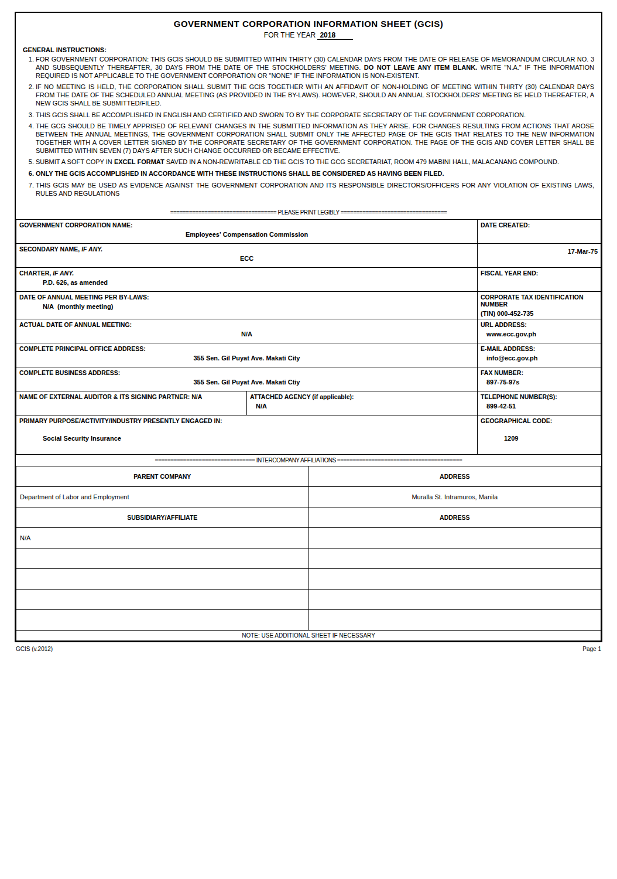GOVERNMENT CORPORATION INFORMATION SHEET (GCIS)
FOR THE YEAR 2018
GENERAL INSTRUCTIONS:
For government corporation: this GCIS should be submitted within thirty (30) calendar days from the date of release of Memorandum Circular No. 3 and subsequently thereafter, 30 days from the date of the stockholders' meeting. Do not leave any item blank. Write "N.A." if the information required is not applicable to the government corporation or "none" if the information is non-existent.
If no meeting is held, the corporation shall submit the GCIS together with an affidavit of non-holding of meeting within thirty (30) calendar days from the date of the scheduled annual meeting (as provided in the by-laws). However, should an annual stockholders' meeting be held thereafter, a new GCIS shall be submitted/filed.
This GCIS shall be accomplished in English and certified and sworn to by the corporate secretary of the government corporation.
The GCG should be timely apprised of relevant changes in the submitted information as they arise. For changes resulting from actions that arose between the annual meetings, the government corporation shall submit only the affected page of the GCIS that relates to the new information together with a cover letter signed by the corporate secretary of the government corporation. The page of the GCIS and cover letter shall be submitted within seven (7) days after such change occurred or became effective.
Submit a soft copy in Excel format saved in a non-rewritable CD the GCIS to the GCG Secretariat, Room 479 Mabini Hall, Malacanang Compound.
Only the GCIS accomplished in accordance with these instructions shall be considered as having been filed.
This GCIS may be used as evidence against the government corporation and its responsible directors/officers for any violation of existing laws, rules and regulations
================================== PLEASE PRINT LEGIBLY ==================================
| Government Corporation Name: Employees' Compensation Commission | Date Created: |
| Secondary Name, if any. ECC | 17-Mar-75 |
| Charter, if any. P.D. 626, as amended | Fiscal Year End: |
| Date of Annual Meeting per By-Laws: N/A (monthly meeting) | Corporate Tax Identification Number (TIN) 000-452-735 |
| Actual Date of Annual Meeting: N/A | URL Address: www.ecc.gov.ph |
| Complete Principal Office Address: 355 Sen. Gil Puyat Ave. Makati City | E-Mail Address: info@ecc.gov.ph |
| Complete Business Address: 355 Sen. Gil Puyat Ave. Makati Ctiy | Fax Number: 897-75-97s |
| Name of External Auditor & Its Signing Partner: N/A | ATTACHED AGENCY (if applicable): N/A | Telephone Number(s): 899-42-51 |
| Primary Purpose/Activity/Industry Presently Engaged In: Social Security Insurance | Geographical Code: 1209 |
================================ INTERCOMPANY AFFILIATIONS ========================================
| Parent Company | Address |
| --- | --- |
| Department of Labor and Employment | Muralla St. Intramuros, Manila |
| Subsidiary/Affiliate | Address |
| N/A | |
Note: Use additional sheet if necessary
GCIS (v.2012)
Page 1